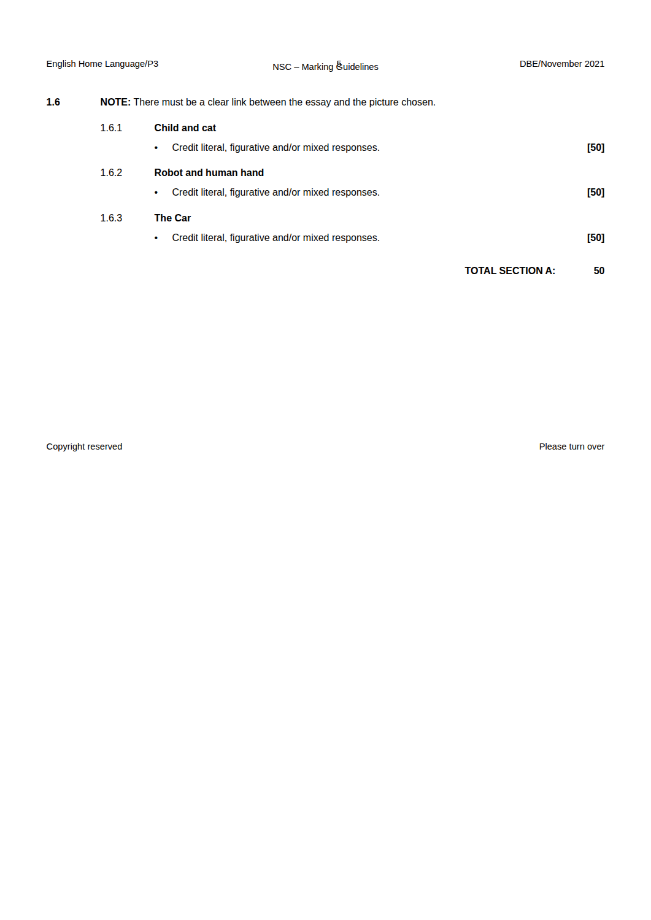English Home Language/P3
5
DBE/November 2021
NSC – Marking Guidelines
1.6
NOTE: There must be a clear link between the essay and the picture chosen.
1.6.1
Child and cat
•
Credit literal, figurative and/or mixed responses.
[50]
1.6.2
Robot and human hand
•
Credit literal, figurative and/or mixed responses.
[50]
1.6.3
The Car
•
Credit literal, figurative and/or mixed responses.
[50]
TOTAL SECTION A:
50
Copyright reserved
Please turn over